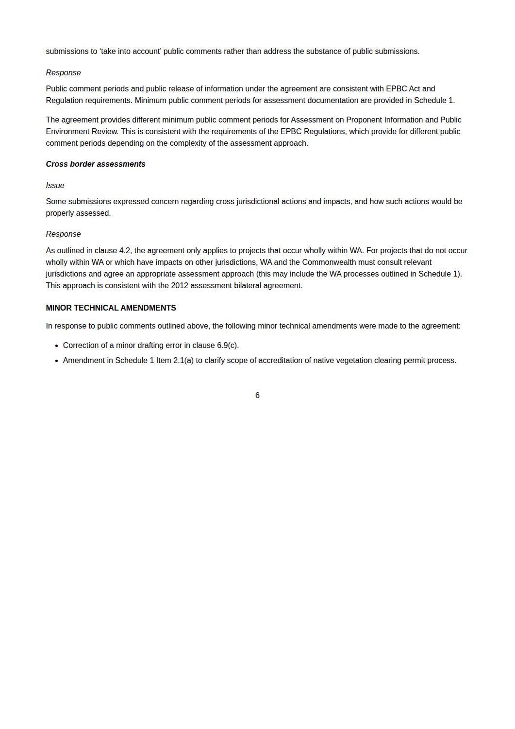submissions to ‘take into account’ public comments rather than address the substance of public submissions.
Response
Public comment periods and public release of information under the agreement are consistent with EPBC Act and Regulation requirements. Minimum public comment periods for assessment documentation are provided in Schedule 1.
The agreement provides different minimum public comment periods for Assessment on Proponent Information and Public Environment Review. This is consistent with the requirements of the EPBC Regulations, which provide for different public comment periods depending on the complexity of the assessment approach.
Cross border assessments
Issue
Some submissions expressed concern regarding cross jurisdictional actions and impacts, and how such actions would be properly assessed.
Response
As outlined in clause 4.2, the agreement only applies to projects that occur wholly within WA. For projects that do not occur wholly within WA or which have impacts on other jurisdictions, WA and the Commonwealth must consult relevant jurisdictions and agree an appropriate assessment approach (this may include the WA processes outlined in Schedule 1). This approach is consistent with the 2012 assessment bilateral agreement.
Minor technical amendments
In response to public comments outlined above, the following minor technical amendments were made to the agreement:
Correction of a minor drafting error in clause 6.9(c).
Amendment in Schedule 1 Item 2.1(a) to clarify scope of accreditation of native vegetation clearing permit process.
6